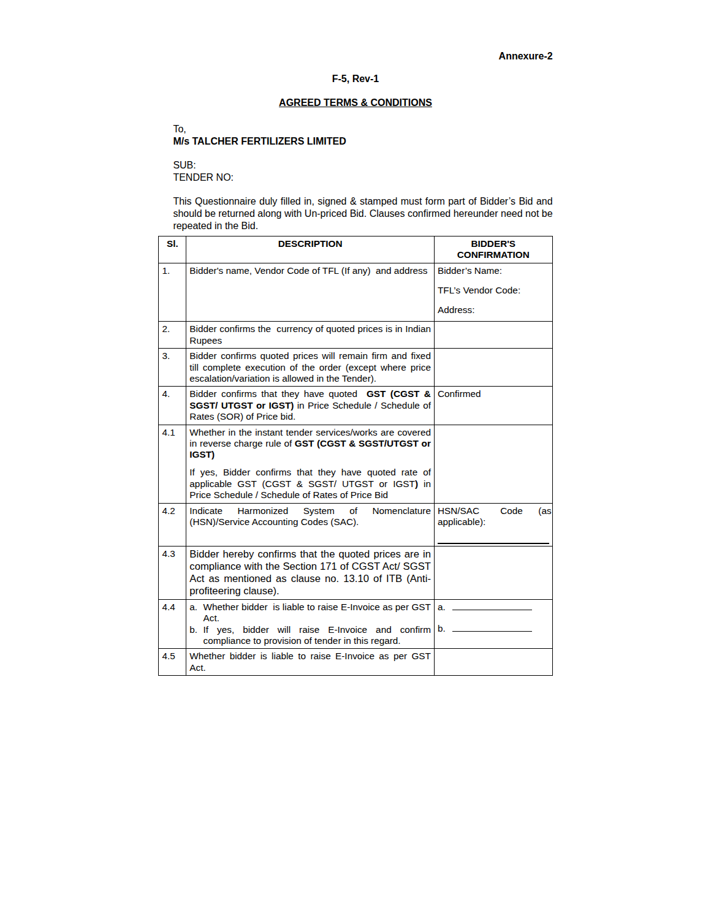Annexure-2
F-5, Rev-1
AGREED TERMS & CONDITIONS
To,
M/s TALCHER FERTILIZERS LIMITED
SUB:
TENDER NO:
This Questionnaire duly filled in, signed & stamped must form part of Bidder’s Bid and should be returned along with Un-priced Bid. Clauses confirmed hereunder need not be repeated in the Bid.
| Sl. | DESCRIPTION | BIDDER'S CONFIRMATION |
| --- | --- | --- |
| 1. | Bidder's name, Vendor Code of TFL (If any) and address | Bidder’s Name: TFL’s Vendor Code: Address: |
| 2. | Bidder confirms the currency of quoted prices is in Indian Rupees | |
| 3. | Bidder confirms quoted prices will remain firm and fixed till complete execution of the order (except where price escalation/variation is allowed in the Tender). | |
| 4. | Bidder confirms that they have quoted GST (CGST & SGST/ UTGST or IGST) in Price Schedule / Schedule of Rates (SOR) of Price bid. | Confirmed |
| 4.1 | Whether in the instant tender services/works are covered in reverse charge rule of GST (CGST & SGST/UTGST or IGST) If yes, Bidder confirms that they have quoted rate of applicable GST (CGST & SGST/ UTGST or IGST ) in Price Schedule / Schedule of Rates of Price Bid | |
| 4.2 | Indicate Harmonized System of Nomenclature (HSN)/Service Accounting Codes (SAC). | HSN/SAC Code (as applicable): |
| 4.3 | Bidder hereby confirms that the quoted prices are in compliance with the Section 171 of CGST Act/ SGST Act as mentioned as clause no. 13.10 of ITB (Anti-profiteering clause). | |
| 4.4 | a. Whether bidder is liable to raise E-Invoice as per GST Act. b. If yes, bidder will raise E-Invoice and confirm compliance to provision of tender in this regard. | a. b. |
| 4.5 | Whether bidder is liable to raise E-Invoice as per GST Act. | |